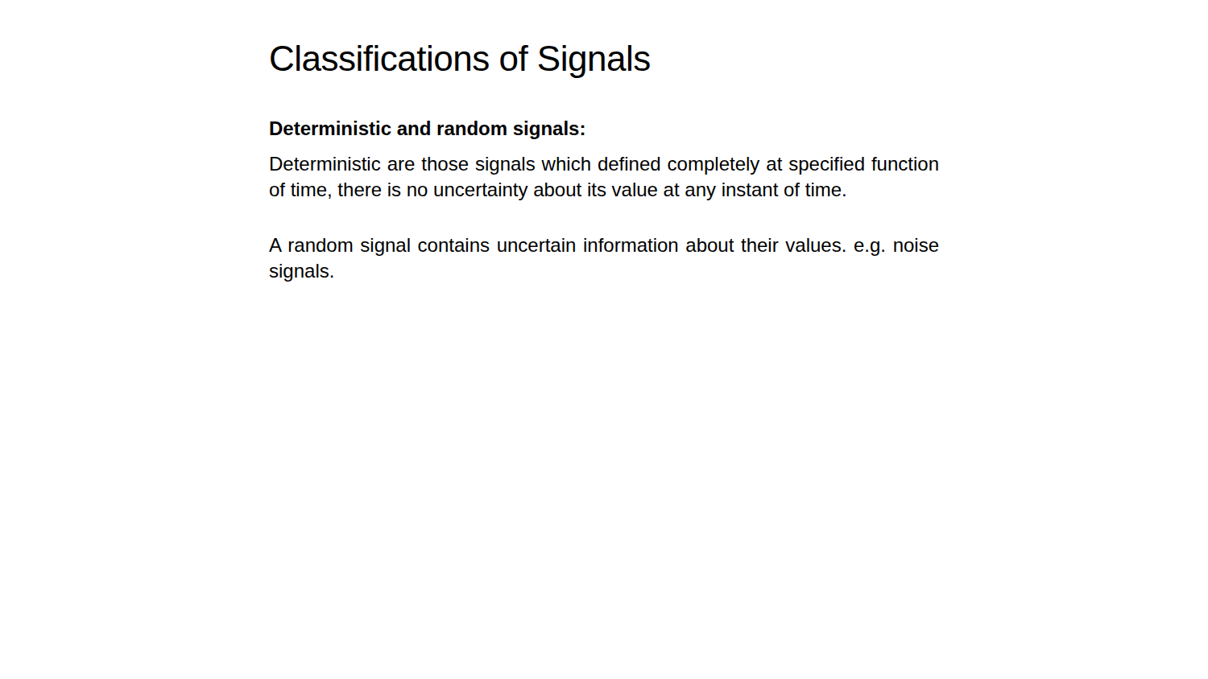Classifications of Signals
Deterministic and random signals:
Deterministic are those signals which defined completely at specified function of time, there is no uncertainty about its value at any instant of time.
A random signal contains uncertain information about their values. e.g. noise signals.